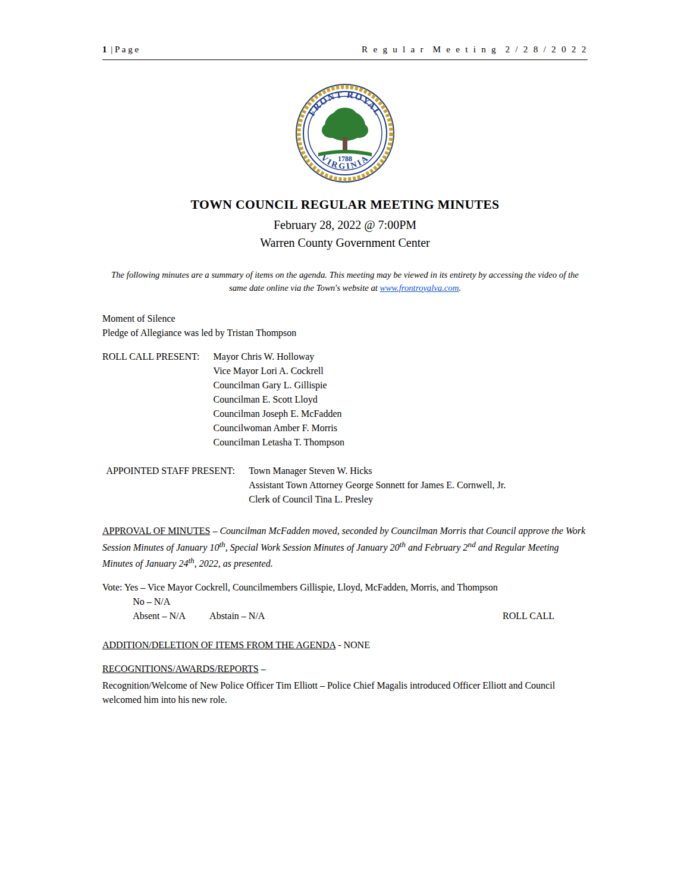1 | P a g e R e g u l a r M e e t i n g 2 / 2 8 / 2 0 2 2
FRONT ROYAL VIRGINIA 1788
TOWN COUNCIL REGULAR MEETING MINUTES
February 28, 2022 @ 7:00PM
Warren County Government Center
The following minutes are a summary of items on the agenda. This meeting may be viewed in its entirety by accessing the video of the same date online via the Town's website at www.frontroyalva.com.
Moment of Silence
Pledge of Allegiance was led by Tristan Thompson
ROLL CALL PRESENT:
Mayor Chris W. Holloway
Vice Mayor Lori A. Cockrell
Councilman Gary L. Gillispie
Councilman E. Scott Lloyd
Councilman Joseph E. McFadden
Councilwoman Amber F. Morris
Councilman Letasha T. Thompson
APPOINTED STAFF PRESENT:
Town Manager Steven W. Hicks
Assistant Town Attorney George Sonnett for James E. Cornwell, Jr.
Clerk of Council Tina L. Presley
APPROVAL OF MINUTES – Councilman McFadden moved, seconded by Councilman Morris that Council approve the Work Session Minutes of January 10th, Special Work Session Minutes of January 20th and February 2nd and Regular Meeting Minutes of January 24th, 2022, as presented.
Vote: Yes – Vice Mayor Cockrell, Councilmembers Gillispie, Lloyd, McFadden, Morris, and Thompson No – N/A
Absent – N/A Abstain – N/A ROLL CALL
ADDITION/DELETION OF ITEMS FROM THE AGENDA - NONE
RECOGNITIONS/AWARDS/REPORTS –
Recognition/Welcome of New Police Officer Tim Elliott – Police Chief Magalis introduced Officer Elliott and Council welcomed him into his new role.